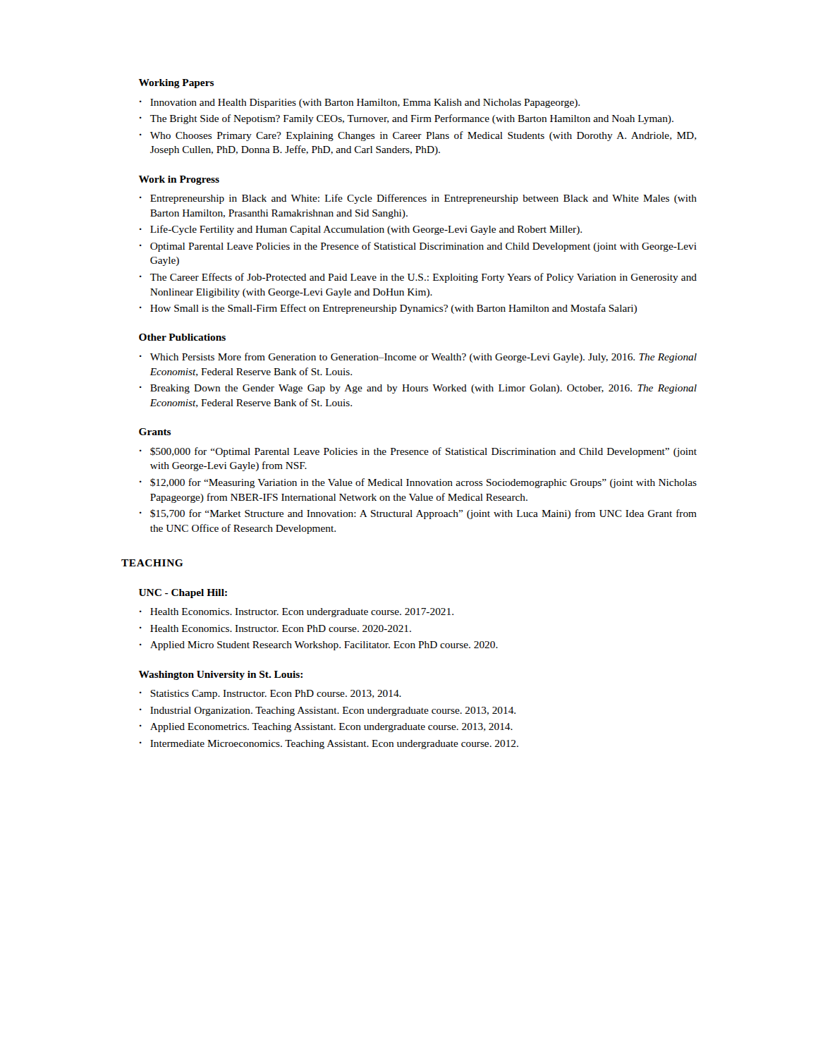Working Papers
Innovation and Health Disparities (with Barton Hamilton, Emma Kalish and Nicholas Papageorge).
The Bright Side of Nepotism? Family CEOs, Turnover, and Firm Performance (with Barton Hamilton and Noah Lyman).
Who Chooses Primary Care? Explaining Changes in Career Plans of Medical Students (with Dorothy A. Andriole, MD, Joseph Cullen, PhD, Donna B. Jeffe, PhD, and Carl Sanders, PhD).
Work in Progress
Entrepreneurship in Black and White: Life Cycle Differences in Entrepreneurship between Black and White Males (with Barton Hamilton, Prasanthi Ramakrishnan and Sid Sanghi).
Life-Cycle Fertility and Human Capital Accumulation (with George-Levi Gayle and Robert Miller).
Optimal Parental Leave Policies in the Presence of Statistical Discrimination and Child Development (joint with George-Levi Gayle)
The Career Effects of Job-Protected and Paid Leave in the U.S.: Exploiting Forty Years of Policy Variation in Generosity and Nonlinear Eligibility (with George-Levi Gayle and DoHun Kim).
How Small is the Small-Firm Effect on Entrepreneurship Dynamics? (with Barton Hamilton and Mostafa Salari)
Other Publications
Which Persists More from Generation to Generation–Income or Wealth? (with George-Levi Gayle). July, 2016. The Regional Economist, Federal Reserve Bank of St. Louis.
Breaking Down the Gender Wage Gap by Age and by Hours Worked (with Limor Golan). October, 2016. The Regional Economist, Federal Reserve Bank of St. Louis.
Grants
$500,000 for “Optimal Parental Leave Policies in the Presence of Statistical Discrimination and Child Development” (joint with George-Levi Gayle) from NSF.
$12,000 for “Measuring Variation in the Value of Medical Innovation across Sociodemographic Groups” (joint with Nicholas Papageorge) from NBER-IFS International Network on the Value of Medical Research.
$15,700 for “Market Structure and Innovation: A Structural Approach” (joint with Luca Maini) from UNC Idea Grant from the UNC Office of Research Development.
Teaching
UNC - Chapel Hill:
Health Economics. Instructor. Econ undergraduate course. 2017-2021.
Health Economics. Instructor. Econ PhD course. 2020-2021.
Applied Micro Student Research Workshop. Facilitator. Econ PhD course. 2020.
Washington University in St. Louis:
Statistics Camp. Instructor. Econ PhD course. 2013, 2014.
Industrial Organization. Teaching Assistant. Econ undergraduate course. 2013, 2014.
Applied Econometrics. Teaching Assistant. Econ undergraduate course. 2013, 2014.
Intermediate Microeconomics. Teaching Assistant. Econ undergraduate course. 2012.